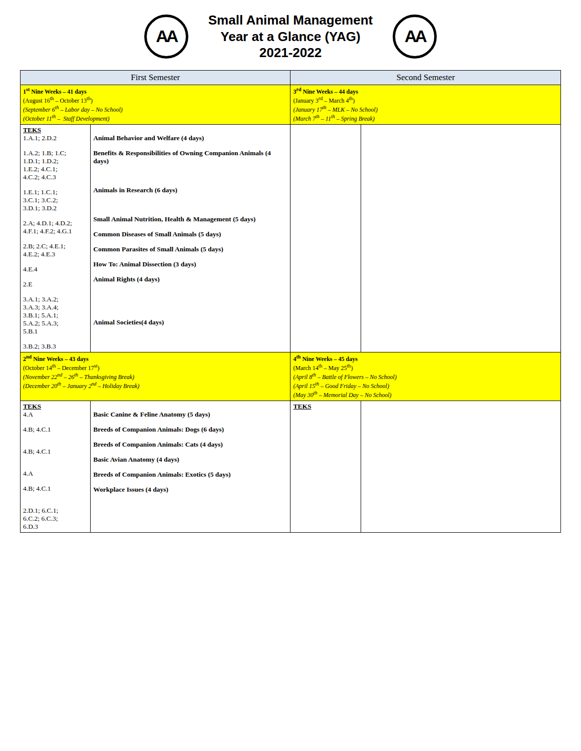AA
Small Animal Management
Year at a Glance (YAG)
2021-2022
AA
| First Semester | Second Semester |
| --- | --- |
| 1 st Nine Weeks – 41 days (August 16 th – October 13 th ) (September 6 th – Labor day – No School) (October 11 th – Staff Development) | 3 rd Nine Weeks – 44 days (January 3 rd – March 4 th ) (January 17 th – MLK – No School) (March 7 th – 11 th – Spring Break) |
| TEKS 1.A.1; 2.D.2 1.A.2; 1.B; 1.C; 1.D.1; 1.D.2; 1.E.2; 4.C.1; 4.C.2; 4.C.3 1.E.1; 1.C.1; 3.C.1; 3.C.2; 3.D.1; 3.D.2 2.A; 4.D.1; 4.D.2; 4.F.1; 4.F.2; 4.G.1 2.B; 2.C; 4.E.1; 4.E.2; 4.E.3 4.E.4 2.E 3.A.1; 3.A.2; 3.A.3; 3.A.4; 3.B.1; 5.A.1; 5.A.2; 5.A.3; 5.B.1 3.B.2; 3.B.3 | Animal Behavior and Welfare (4 days) Benefits & Responsibilities of Owning Companion Animals (4 days) Animals in Research (6 days) Small Animal Nutrition, Health & Management (5 days) Common Diseases of Small Animals (5 days) Common Parasites of Small Animals (5 days) How To: Animal Dissection (3 days) Animal Rights (4 days) Animal Societies(4 days) | | |
| 2 nd Nine Weeks – 43 days (October 14 th – December 17 st ) (November 22 nd – 26 th – Thanksgiving Break) (December 20 th – January 2 nd – Holiday Break) | 4 th Nine Weeks – 45 days (March 14 th – May 25 th ) (April 8 th – Battle of Flowers – No School) (April 15 th – Good Friday – No School) (May 30 th – Memorial Day – No School) |
| TEKS 4.A 4.B; 4.C.1 4.B; 4.C.1 4.A 4.B; 4.C.1 2.D.1; 6.C.1; 6.C.2; 6.C.3; 6.D.3 | Basic Canine & Feline Anatomy (5 days) Breeds of Companion Animals: Dogs (6 days) Breeds of Companion Animals: Cats (4 days) Basic Avian Anatomy (4 days) Breeds of Companion Animals: Exotics (5 days) Workplace Issues (4 days) | TEKS | |